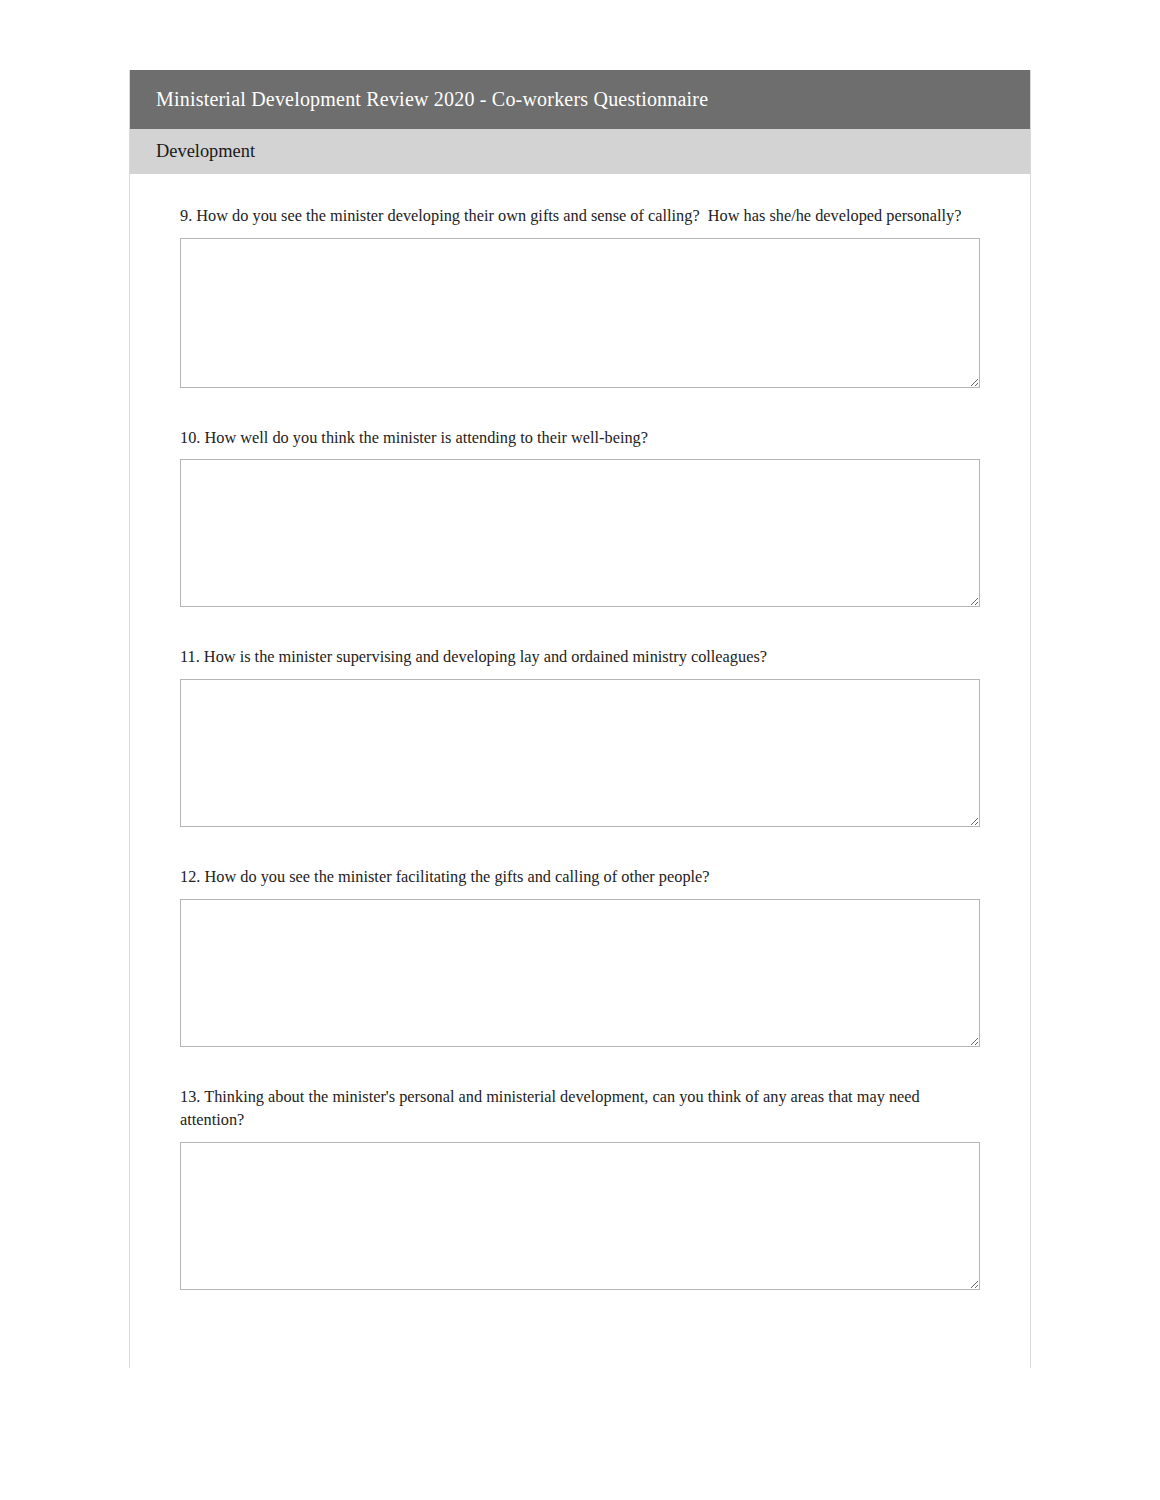Ministerial Development Review 2020 - Co-workers Questionnaire
Development
9. How do you see the minister developing their own gifts and sense of calling? How has she/he developed personally?
10. How well do you think the minister is attending to their well-being?
11. How is the minister supervising and developing lay and ordained ministry colleagues?
12. How do you see the minister facilitating the gifts and calling of other people?
13. Thinking about the minister's personal and ministerial development, can you think of any areas that may need attention?